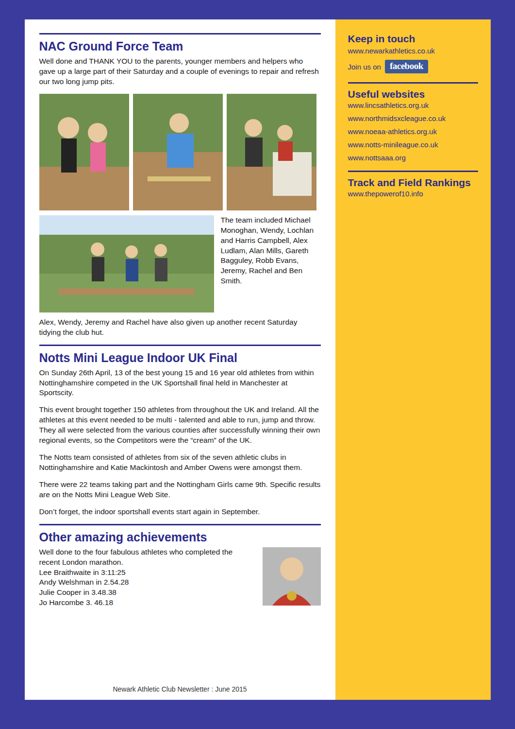NAC Ground Force Team
Well done and THANK YOU to the parents, younger members and helpers who gave up a large part of their Saturday and a couple of evenings to repair and refresh our two long jump pits.
The team included Michael Monoghan, Wendy, Lochlan and Harris Campbell, Alex Ludlam, Alan Mills, Gareth Bagguley, Robb Evans, Jeremy, Rachel and Ben Smith.
Alex, Wendy, Jeremy and Rachel have also given up another recent Saturday tidying the club hut.
Notts Mini League Indoor UK Final
On Sunday 26th April, 13 of the best young 15 and 16 year old athletes from within Nottinghamshire competed in the UK Sportshall final held in Manchester at Sportscity.
This event brought together 150 athletes from throughout the UK and Ireland. All the athletes at this event needed to be multi - talented and able to run, jump and throw. They all were selected from the various counties after successfully winning their own regional events, so the Competitors were the “cream” of the UK.
The Notts team consisted of athletes from six of the seven athletic clubs in Nottinghamshire and Katie Mackintosh and Amber Owens were amongst them.
There were 22 teams taking part and the Nottingham Girls came 9th. Specific results are on the Notts Mini League Web Site.
Don’t forget, the indoor sportshall events start again in September.
Other amazing achievements
Well done to the four fabulous athletes who completed the recent London marathon.
Lee Braithwaite in 3:11:25
Andy Welshman in 2.54.28
Julie Cooper in 3.48.38
Jo Harcombe 3. 46.18
Newark Athletic Club Newsletter : June 2015
Keep in touch
www.newarkathletics.co.uk
Join us on facebook
Useful websites
www.lincsathletics.org.uk www.northmidsxcleague.co.uk www.noeaa-athletics.org.uk www.notts-minileague.co.uk www.nottsaaa.org
Track and Field Rankings
www.thepowerof10.info